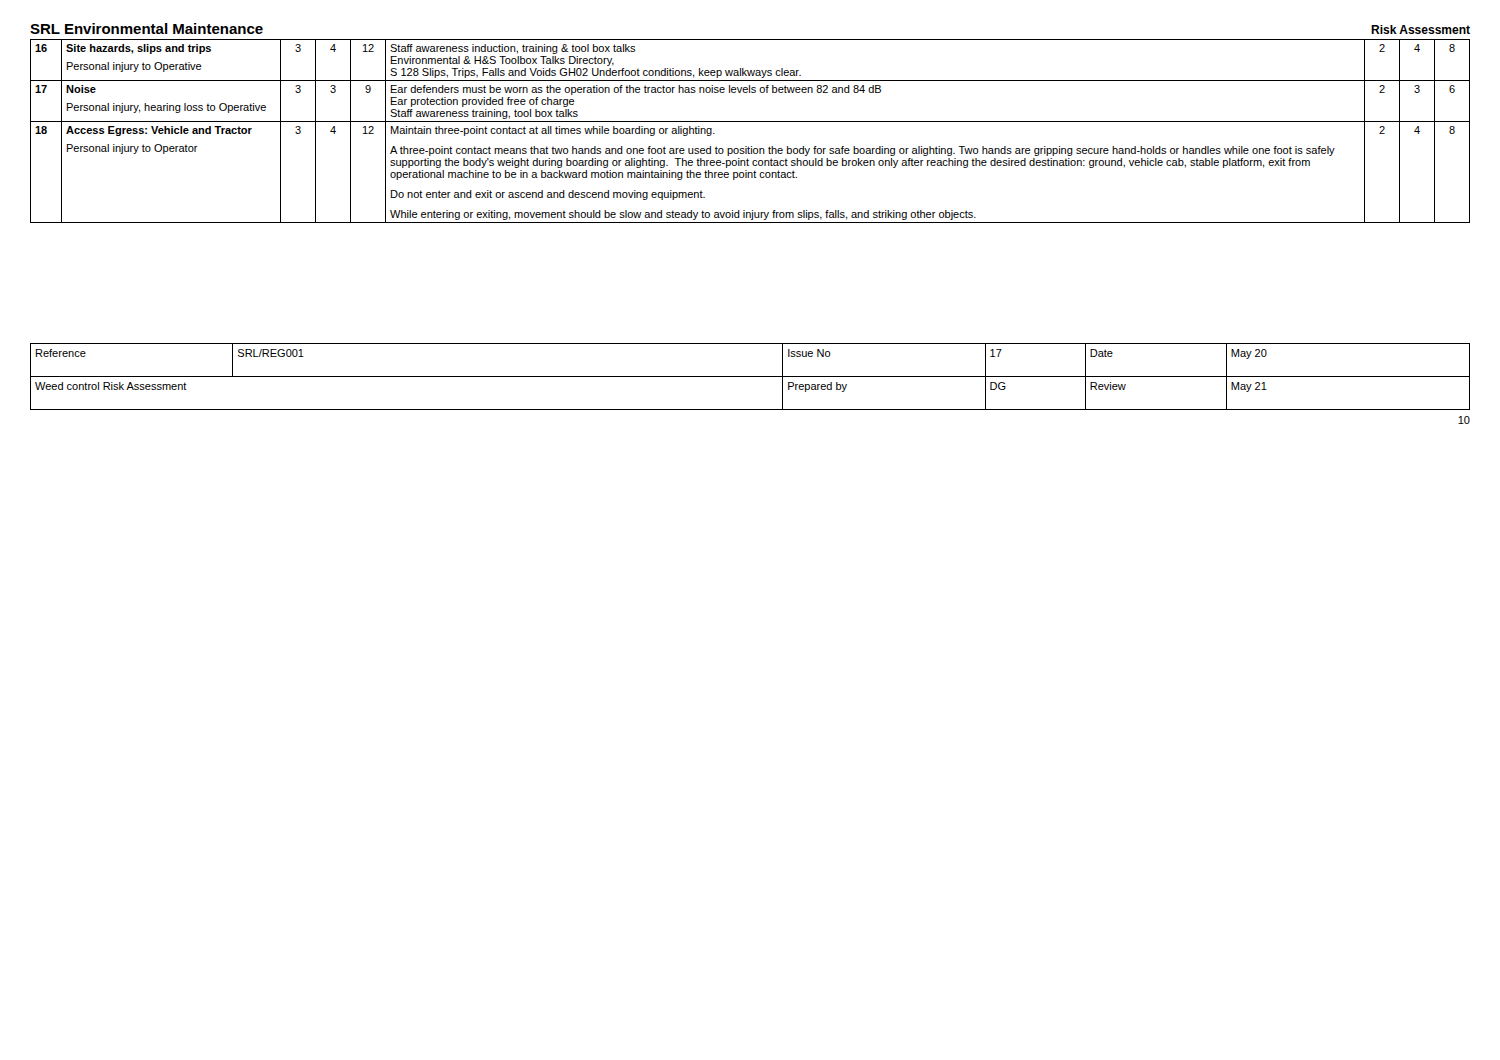SRL Environmental Maintenance
Risk Assessment
| 16 | Site hazards, slips and trips Personal injury to Operative | 3 | 4 | 12 | Staff awareness induction, training & tool box talks Environmental & H&S Toolbox Talks Directory, S 128 Slips, Trips, Falls and Voids GH02 Underfoot conditions, keep walkways clear. | 2 | 4 | 8 |
| 17 | Noise Personal injury, hearing loss to Operative | 3 | 3 | 9 | Ear defenders must be worn as the operation of the tractor has noise levels of between 82 and 84 dB Ear protection provided free of charge Staff awareness training, tool box talks | 2 | 3 | 6 |
| 18 | Access Egress: Vehicle and Tractor Personal injury to Operator | 3 | 4 | 12 | Maintain three-point contact at all times while boarding or alighting. A three-point contact means that two hands and one foot are used to position the body for safe boarding or alighting. Two hands are gripping secure hand-holds or handles while one foot is safely supporting the body's weight during boarding or alighting. The three-point contact should be broken only after reaching the desired destination: ground, vehicle cab, stable platform, exit from operational machine to be in a backward motion maintaining the three point contact. Do not enter and exit or ascend and descend moving equipment. While entering or exiting, movement should be slow and steady to avoid injury from slips, falls, and striking other objects. | 2 | 4 | 8 |
| Reference | SRL/REG001 | Issue No | 17 | Date | May 20 |
| Weed control Risk Assessment | Prepared by | DG | Review | May 21 |
10